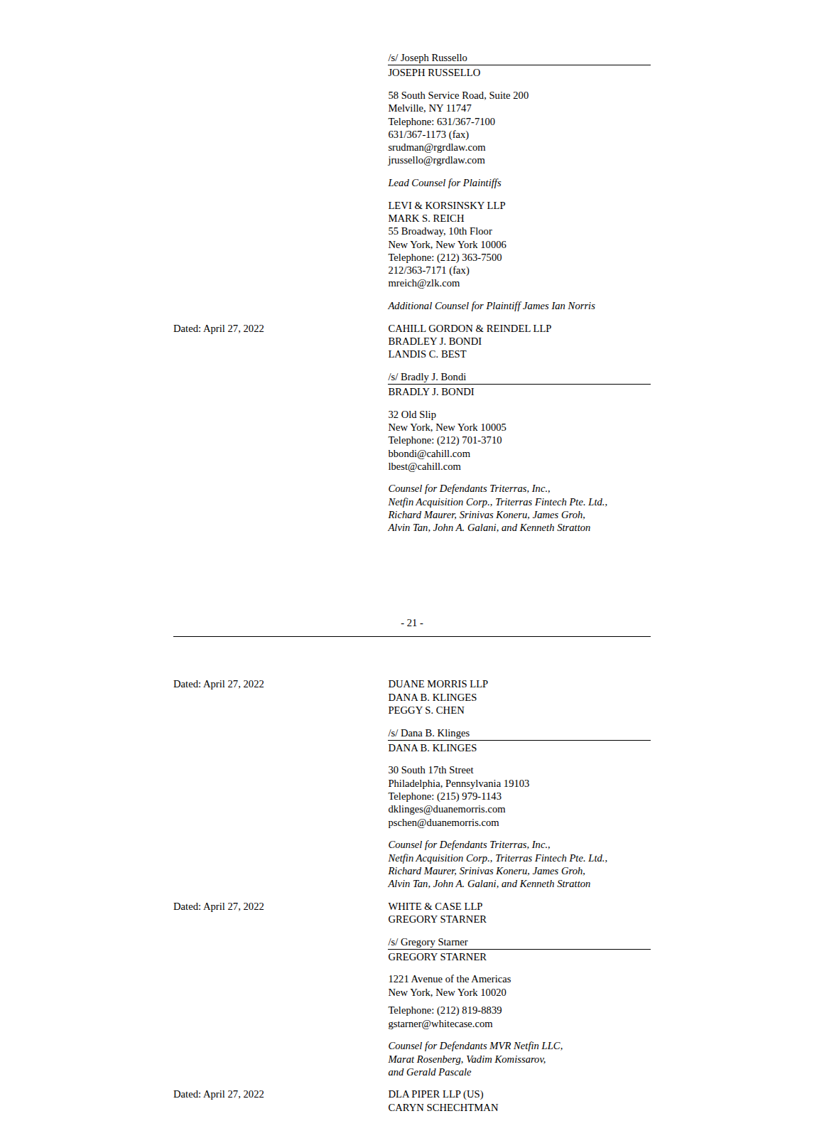/s/ Joseph Russello
JOSEPH RUSSELLO
58 South Service Road, Suite 200
Melville, NY 11747
Telephone: 631/367-7100
631/367-1173 (fax)
srudman@rgrdlaw.com
jrussello@rgrdlaw.com
Lead Counsel for Plaintiffs
LEVI & KORSINSKY LLP
MARK S. REICH
55 Broadway, 10th Floor
New York, New York 10006
Telephone: (212) 363-7500
212/363-7171 (fax)
mreich@zlk.com
Additional Counsel for Plaintiff James Ian Norris
Dated: April 27, 2022
CAHILL GORDON & REINDEL LLP
BRADLEY J. BONDI
LANDIS C. BEST
/s/ Bradly J. Bondi
BRADLY J. BONDI
32 Old Slip
New York, New York 10005
Telephone: (212) 701-3710
bbondi@cahill.com
lbest@cahill.com
Counsel for Defendants Triterras, Inc.,
Netfin Acquisition Corp., Triterras Fintech Pte. Ltd.,
Richard Maurer, Srinivas Koneru, James Groh,
Alvin Tan, John A. Galani, and Kenneth Stratton
- 21 -
Dated: April 27, 2022
DUANE MORRIS LLP
DANA B. KLINGES
PEGGY S. CHEN
/s/ Dana B. Klinges
DANA B. KLINGES
30 South 17th Street
Philadelphia, Pennsylvania 19103
Telephone: (215) 979-1143
dklinges@duanemorris.com
pschen@duanemorris.com
Counsel for Defendants Triterras, Inc.,
Netfin Acquisition Corp., Triterras Fintech Pte. Ltd.,
Richard Maurer, Srinivas Koneru, James Groh,
Alvin Tan, John A. Galani, and Kenneth Stratton
Dated: April 27, 2022
WHITE & CASE LLP
GREGORY STARNER
/s/ Gregory Starner
GREGORY STARNER
1221 Avenue of the Americas
New York, New York 10020
Telephone: (212) 819-8839
gstarner@whitecase.com
Counsel for Defendants MVR Netfin LLC,
Marat Rosenberg, Vadim Komissarov,
and Gerald Pascale
Dated: April 27, 2022
DLA PIPER LLP (US)
CARYN SCHECHTMAN